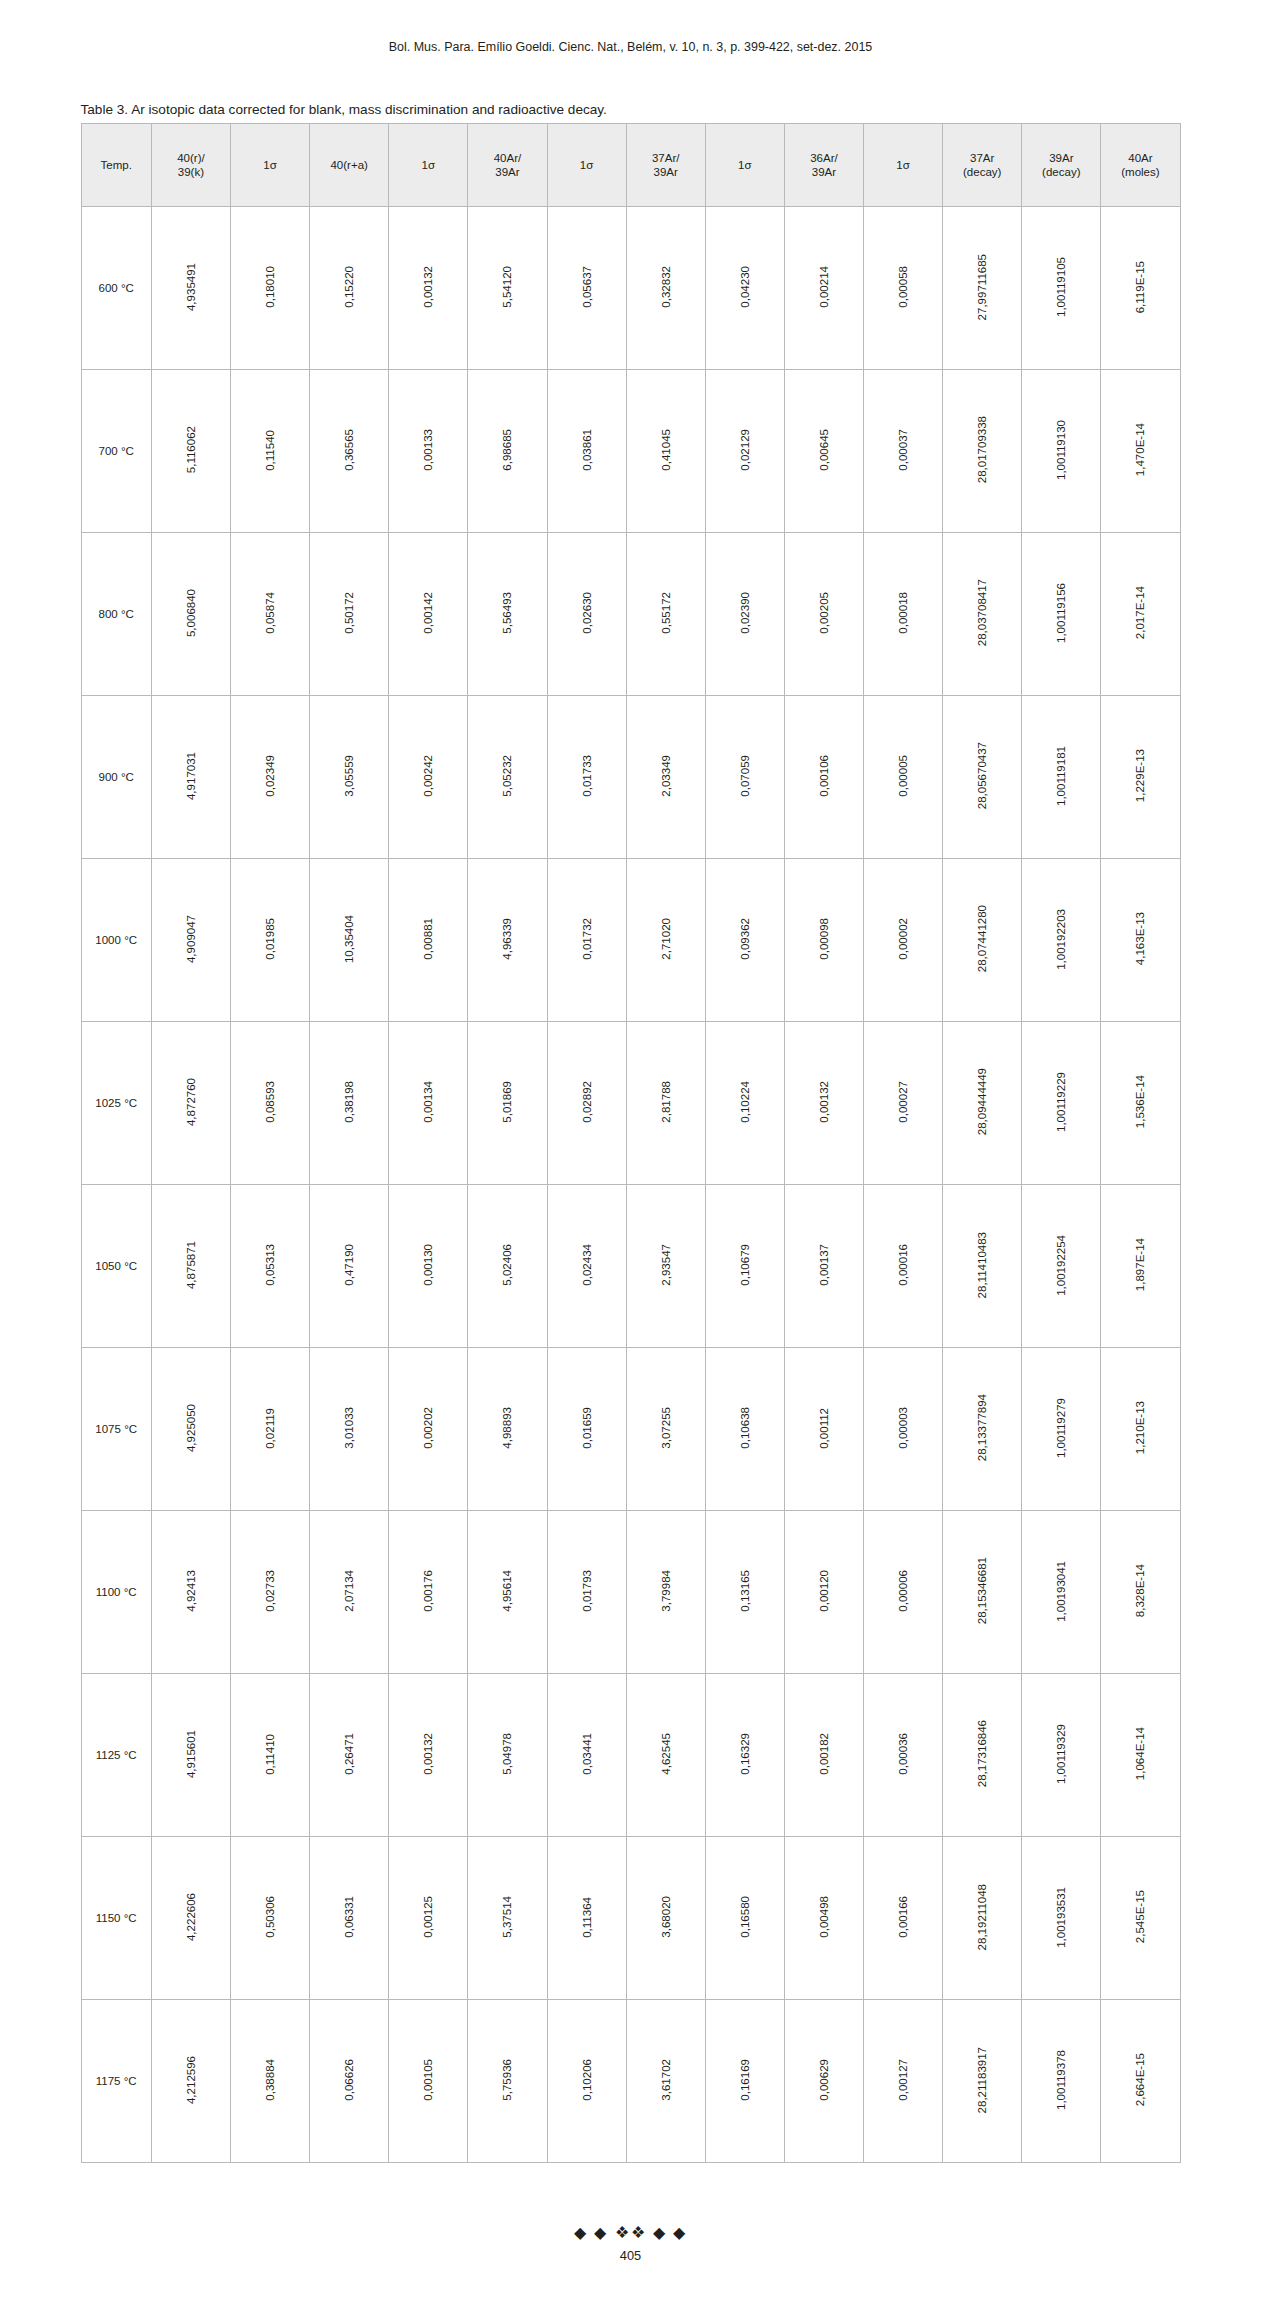Bol. Mus. Para. Emílio Goeldi. Cienc. Nat., Belém, v. 10, n. 3, p. 399-422, set-dez. 2015
Table 3. Ar isotopic data corrected for blank, mass discrimination and radioactive decay.
| Temp. | 40(r)/ 39(k) | 1σ | 40(r+a) | 1σ | 40Ar/ 39Ar | 1σ | 37Ar/ 39Ar | 1σ | 36Ar/ 39Ar | 1σ | 37Ar (decay) | 39Ar (decay) | 40Ar (moles) |
| --- | --- | --- | --- | --- | --- | --- | --- | --- | --- | --- | --- | --- | --- |
| 600 °C | 4,935491 | 0,18010 | 0,15220 | 0,00132 | 5,54120 | 0,05637 | 0,32832 | 0,04230 | 0,00214 | 0,00058 | 27,99711685 | 1,00119105 | 6,119E-15 |
| 700 °C | 5,116062 | 0,11540 | 0,36565 | 0,00133 | 6,98685 | 0,03861 | 0,41045 | 0,02129 | 0,00645 | 0,00037 | 28,01709338 | 1,00119130 | 1,470E-14 |
| 800 °C | 5,006840 | 0,05874 | 0,50172 | 0,00142 | 5,56493 | 0,02630 | 0,55172 | 0,02390 | 0,00205 | 0,00018 | 28,03708417 | 1,00119156 | 2,017E-14 |
| 900 °C | 4,917031 | 0,02349 | 3,05559 | 0,00242 | 5,05232 | 0,01733 | 2,03349 | 0,07059 | 0,00106 | 0,00005 | 28,05670437 | 1,00119181 | 1,229E-13 |
| 1000 °C | 4,909047 | 0,01985 | 10,35404 | 0,00881 | 4,96339 | 0,01732 | 2,71020 | 0,09362 | 0,00098 | 0,00002 | 28,07441280 | 1,00192203 | 4,163E-13 |
| 1025 °C | 4,872760 | 0,08593 | 0,38198 | 0,00134 | 5,01869 | 0,02892 | 2,81788 | 0,10224 | 0,00132 | 0,00027 | 28,09444449 | 1,00119229 | 1,536E-14 |
| 1050 °C | 4,875871 | 0,05313 | 0,47190 | 0,00130 | 5,02406 | 0,02434 | 2,93547 | 0,10679 | 0,00137 | 0,00016 | 28,11410483 | 1,00192254 | 1,897E-14 |
| 1075 °C | 4,925050 | 0,02119 | 3,01033 | 0,00202 | 4,98893 | 0,01659 | 3,07255 | 0,10638 | 0,00112 | 0,00003 | 28,13377894 | 1,00119279 | 1,210E-13 |
| 1100 °C | 4,92413 | 0,02733 | 2,07134 | 0,00176 | 4,95614 | 0,01793 | 3,79984 | 0,13165 | 0,00120 | 0,00006 | 28,15346681 | 1,00193041 | 8,328E-14 |
| 1125 °C | 4,915601 | 0,11410 | 0,26471 | 0,00132 | 5,04978 | 0,03441 | 4,62545 | 0,16329 | 0,00182 | 0,00036 | 28,17316846 | 1,00119329 | 1,064E-14 |
| 1150 °C | 4,222606 | 0,50306 | 0,06331 | 0,00125 | 5,37514 | 0,11364 | 3,68020 | 0,16580 | 0,00498 | 0,00166 | 28,19211048 | 1,00193531 | 2,545E-15 |
| 1175 °C | 4,212596 | 0,38884 | 0,06626 | 0,00105 | 5,75936 | 0,10206 | 3,61702 | 0,16169 | 0,00629 | 0,00127 | 28,21183917 | 1,00119378 | 2,664E-15 |
◆ ◆ ❖❖ ◆ ◆
405